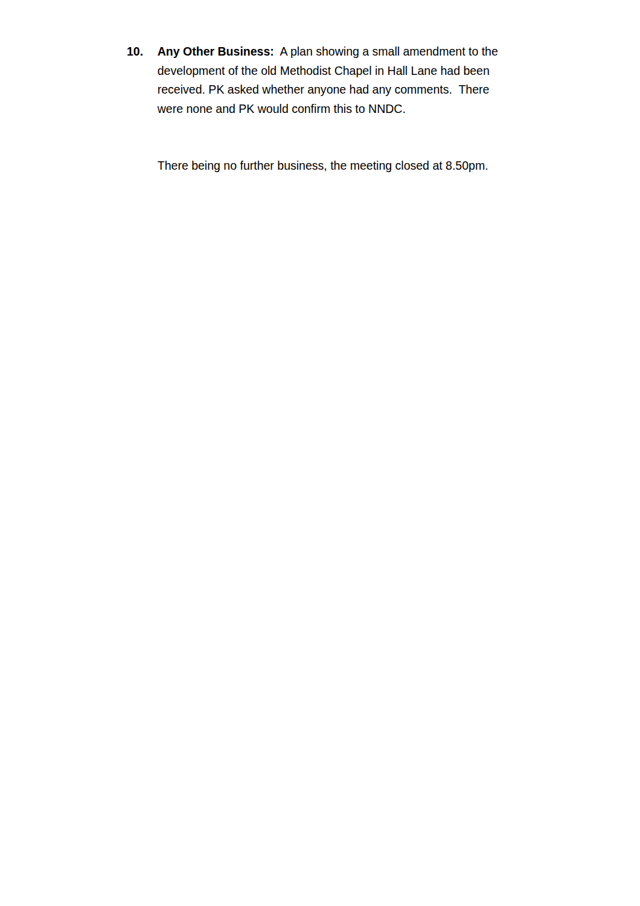10. Any Other Business: A plan showing a small amendment to the development of the old Methodist Chapel in Hall Lane had been received. PK asked whether anyone had any comments. There were none and PK would confirm this to NNDC.
There being no further business, the meeting closed at 8.50pm.